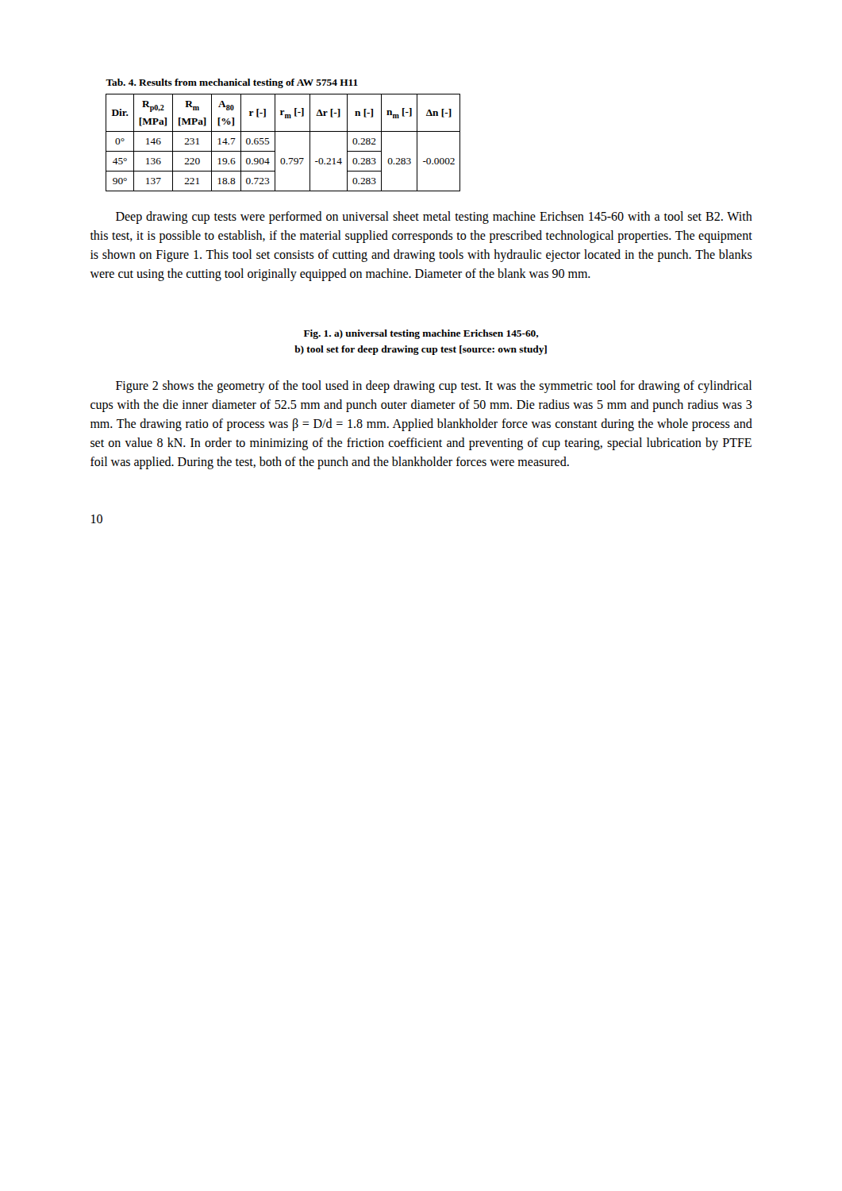Tab. 4. Results from mechanical testing of AW 5754 H11
| Dir. | R p0,2 [MPa] | R m [MPa] | A 80 [%] | r [-] | r m [-] | Δr [-] | n [-] | n m [-] | Δn [-] |
| --- | --- | --- | --- | --- | --- | --- | --- | --- | --- |
| 0° | 146 | 231 | 14.7 | 0.655 | 0.797 | -0.214 | 0.282 | 0.283 | -0.0002 |
| 45° | 136 | 220 | 19.6 | 0.904 | 0.283 |
| 90° | 137 | 221 | 18.8 | 0.723 | 0.283 |
Deep drawing cup tests were performed on universal sheet metal testing machine Erichsen 145-60 with a tool set B2. With this test, it is possible to establish, if the material supplied corresponds to the prescribed technological properties. The equipment is shown on Figure 1. This tool set consists of cutting and drawing tools with hydraulic ejector located in the punch. The blanks were cut using the cutting tool originally equipped on machine. Diameter of the blank was 90 mm.
Fig. 1. a) universal testing machine Erichsen 145-60,
b) tool set for deep drawing cup test [source: own study]
Figure 2 shows the geometry of the tool used in deep drawing cup test. It was the symmetric tool for drawing of cylindrical cups with the die inner diameter of 52.5 mm and punch outer diameter of 50 mm. Die radius was 5 mm and punch radius was 3 mm. The drawing ratio of process was β = D/d = 1.8 mm. Applied blankholder force was constant during the whole process and set on value 8 kN. In order to minimizing of the friction coefficient and preventing of cup tearing, special lubrication by PTFE foil was applied. During the test, both of the punch and the blankholder forces were measured.
10